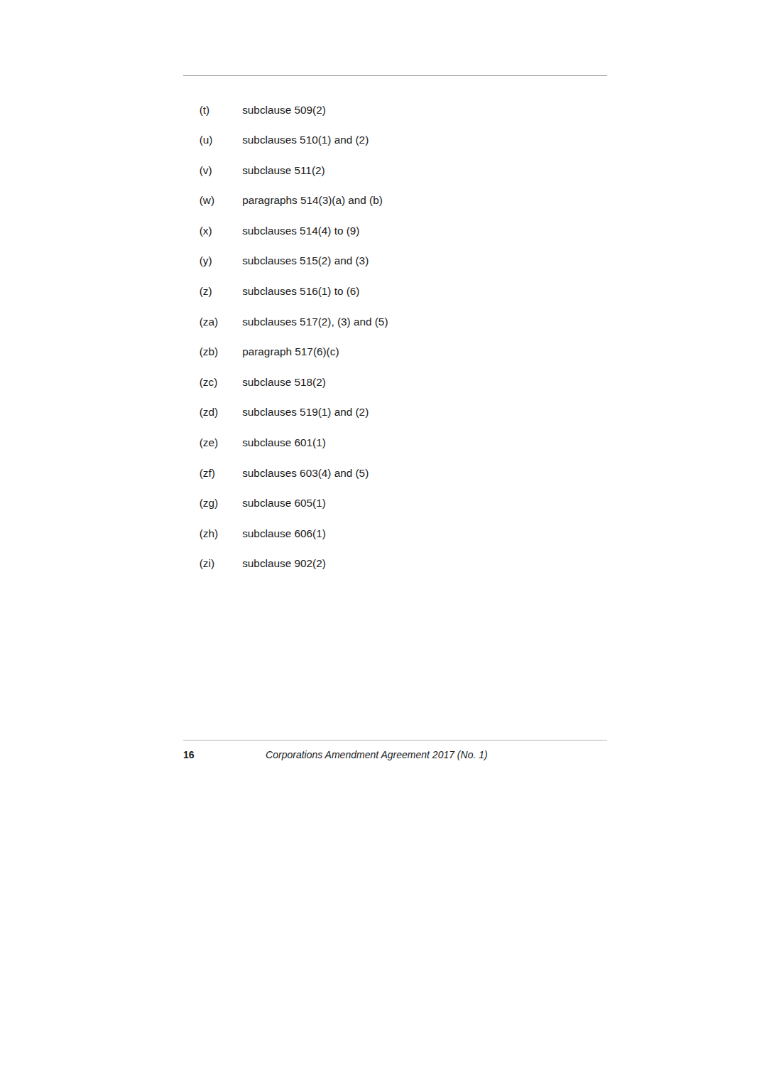(t) subclause 509(2)
(u) subclauses 510(1) and (2)
(v) subclause 511(2)
(w) paragraphs 514(3)(a) and (b)
(x) subclauses 514(4) to (9)
(y) subclauses 515(2) and (3)
(z) subclauses 516(1) to (6)
(za) subclauses 517(2), (3) and (5)
(zb) paragraph 517(6)(c)
(zc) subclause 518(2)
(zd) subclauses 519(1) and (2)
(ze) subclause 601(1)
(zf) subclauses 603(4) and (5)
(zg) subclause 605(1)
(zh) subclause 606(1)
(zi) subclause 902(2)
16
Corporations Amendment Agreement 2017 (No. 1)